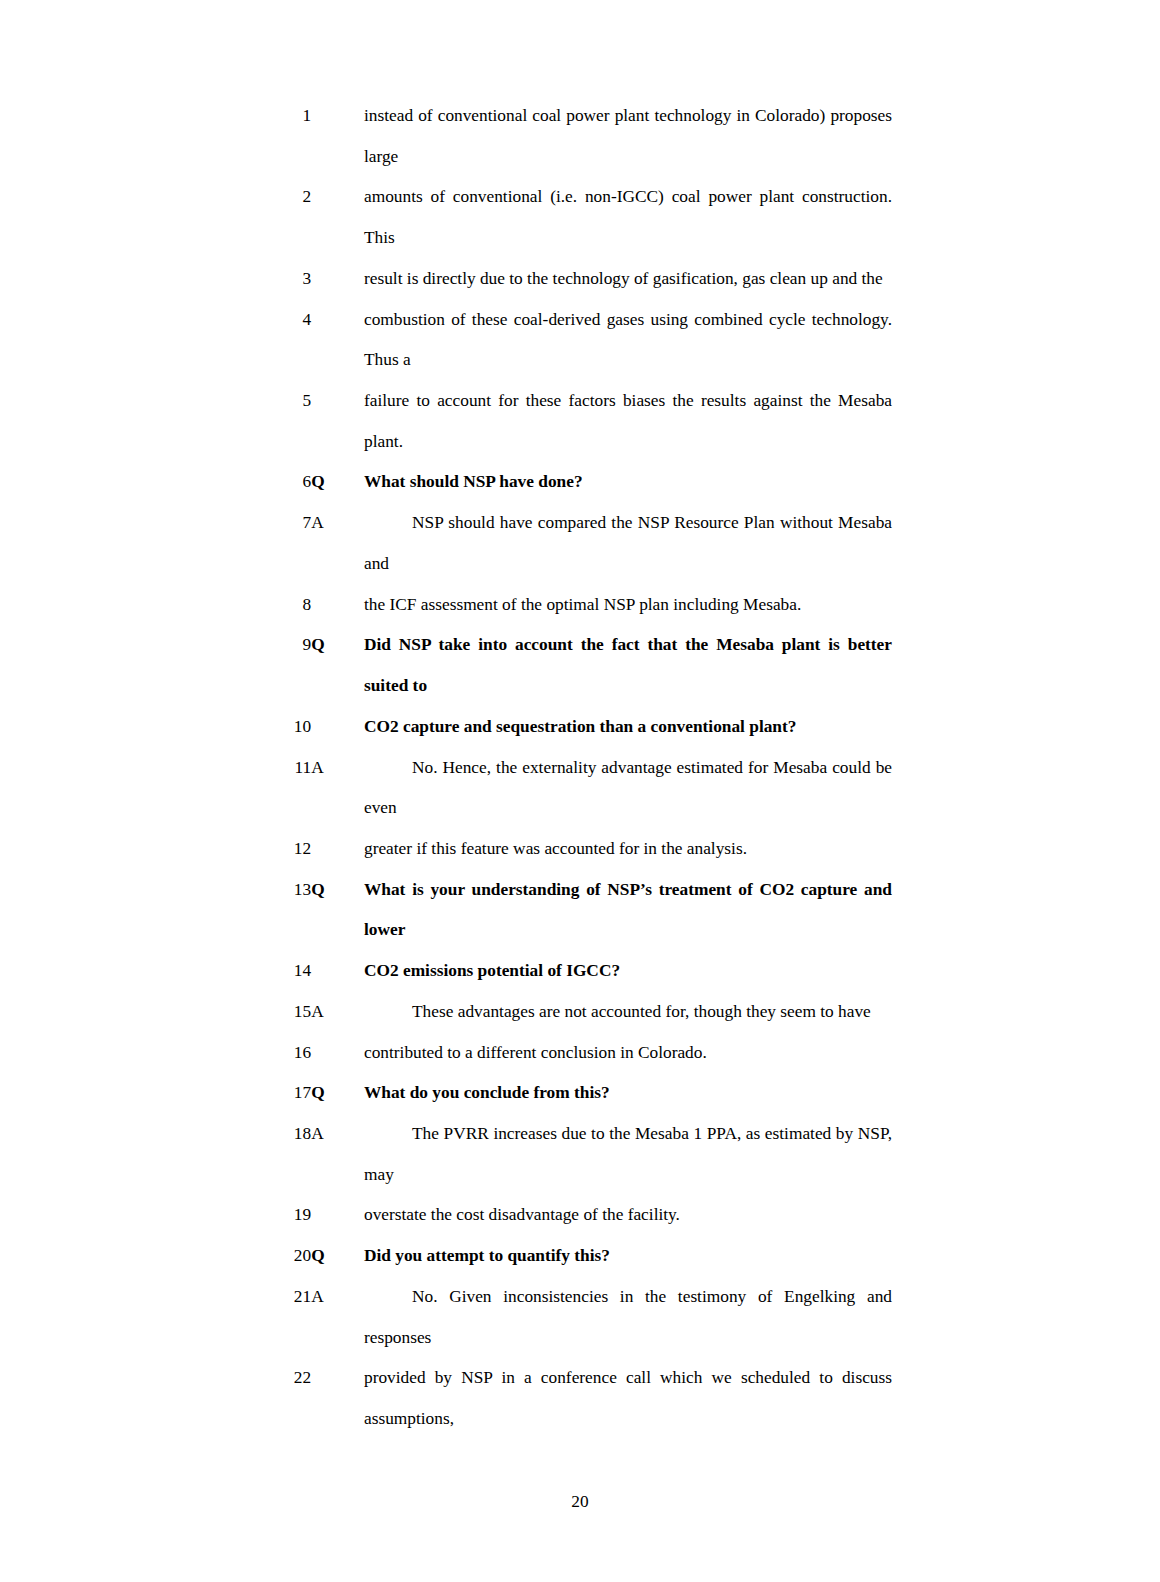| 1 | | instead of conventional coal power plant technology in Colorado) proposes large |
| 2 | | amounts of conventional (i.e. non-IGCC) coal power plant construction. This |
| 3 | | result is directly due to the technology of gasification, gas clean up and the |
| 4 | | combustion of these coal-derived gases using combined cycle technology. Thus a |
| 5 | | failure to account for these factors biases the results against the Mesaba plant. |
| 6 | Q | What should NSP have done? |
| 7 | A | NSP should have compared the NSP Resource Plan without Mesaba and |
| 8 | | the ICF assessment of the optimal NSP plan including Mesaba. |
| 9 | Q | Did NSP take into account the fact that the Mesaba plant is better suited to |
| 10 | | CO2 capture and sequestration than a conventional plant? |
| 11 | A | No. Hence, the externality advantage estimated for Mesaba could be even |
| 12 | | greater if this feature was accounted for in the analysis. |
| 13 | Q | What is your understanding of NSP’s treatment of CO2 capture and lower |
| 14 | | CO2 emissions potential of IGCC? |
| 15 | A | These advantages are not accounted for, though they seem to have |
| 16 | | contributed to a different conclusion in Colorado. |
| 17 | Q | What do you conclude from this? |
| 18 | A | The PVRR increases due to the Mesaba 1 PPA, as estimated by NSP, may |
| 19 | | overstate the cost disadvantage of the facility. |
| 20 | Q | Did you attempt to quantify this? |
| 21 | A | No. Given inconsistencies in the testimony of Engelking and responses |
| 22 | | provided by NSP in a conference call which we scheduled to discuss assumptions, |
20